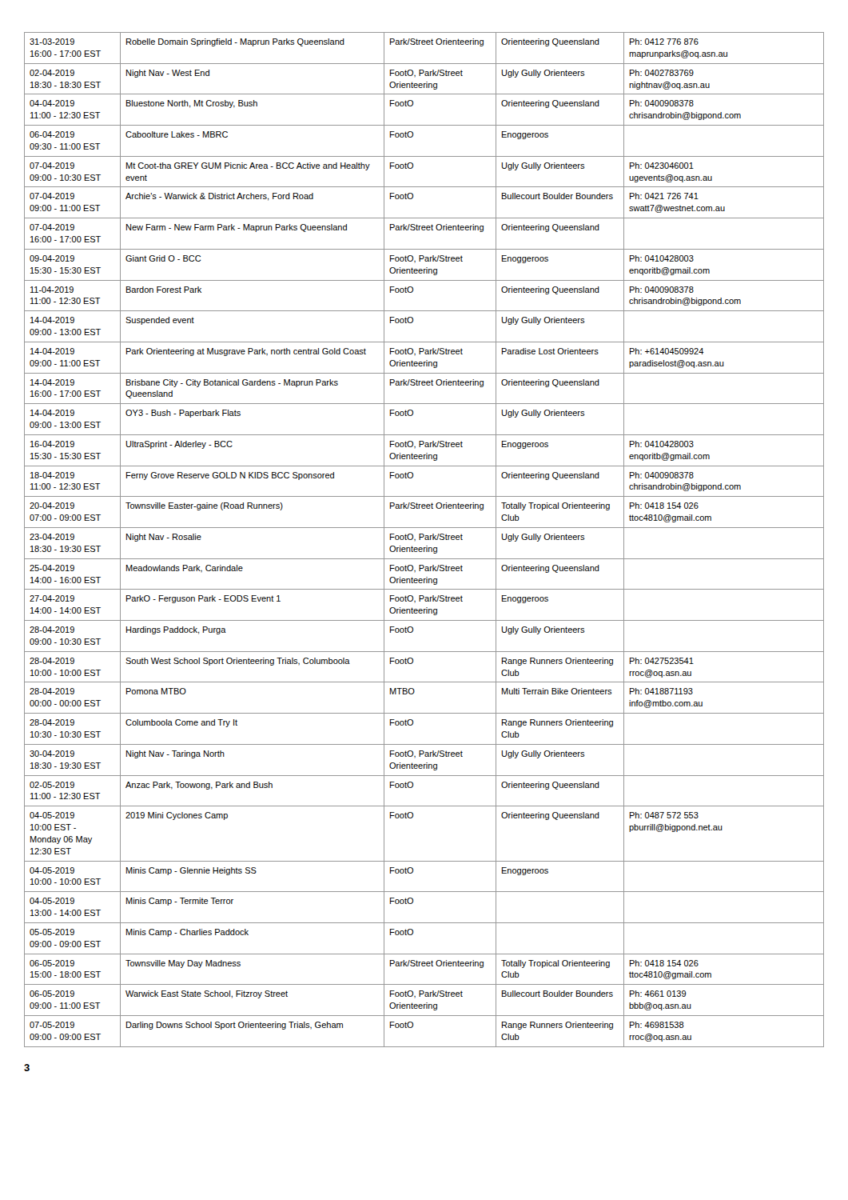| 31-03-2019 16:00 - 17:00 EST | Robelle Domain Springfield - Maprun Parks Queensland | Park/Street Orienteering | Orienteering Queensland | Ph: 0412 776 876 maprunparks@oq.asn.au |
| 02-04-2019 18:30 - 18:30 EST | Night Nav - West End | FootO, Park/Street Orienteering | Ugly Gully Orienteers | Ph: 0402783769 nightnav@oq.asn.au |
| 04-04-2019 11:00 - 12:30 EST | Bluestone North, Mt Crosby, Bush | FootO | Orienteering Queensland | Ph: 0400908378 chrisandrobin@bigpond.com |
| 06-04-2019 09:30 - 11:00 EST | Caboolture Lakes - MBRC | FootO | Enoggeroos | |
| 07-04-2019 09:00 - 10:30 EST | Mt Coot-tha GREY GUM Picnic Area - BCC Active and Healthy event | FootO | Ugly Gully Orienteers | Ph: 0423046001 ugevents@oq.asn.au |
| 07-04-2019 09:00 - 11:00 EST | Archie's - Warwick & District Archers, Ford Road | FootO | Bullecourt Boulder Bounders | Ph: 0421 726 741 swatt7@westnet.com.au |
| 07-04-2019 16:00 - 17:00 EST | New Farm - New Farm Park - Maprun Parks Queensland | Park/Street Orienteering | Orienteering Queensland | |
| 09-04-2019 15:30 - 15:30 EST | Giant Grid O - BCC | FootO, Park/Street Orienteering | Enoggeroos | Ph: 0410428003 enqoritb@gmail.com |
| 11-04-2019 11:00 - 12:30 EST | Bardon Forest Park | FootO | Orienteering Queensland | Ph: 0400908378 chrisandrobin@bigpond.com |
| 14-04-2019 09:00 - 13:00 EST | Suspended event | FootO | Ugly Gully Orienteers | |
| 14-04-2019 09:00 - 11:00 EST | Park Orienteering at Musgrave Park, north central Gold Coast | FootO, Park/Street Orienteering | Paradise Lost Orienteers | Ph: +61404509924 paradiselost@oq.asn.au |
| 14-04-2019 16:00 - 17:00 EST | Brisbane City - City Botanical Gardens - Maprun Parks Queensland | Park/Street Orienteering | Orienteering Queensland | |
| 14-04-2019 09:00 - 13:00 EST | OY3 - Bush - Paperbark Flats | FootO | Ugly Gully Orienteers | |
| 16-04-2019 15:30 - 15:30 EST | UltraSprint - Alderley - BCC | FootO, Park/Street Orienteering | Enoggeroos | Ph: 0410428003 enqoritb@gmail.com |
| 18-04-2019 11:00 - 12:30 EST | Ferny Grove Reserve GOLD N KIDS BCC Sponsored | FootO | Orienteering Queensland | Ph: 0400908378 chrisandrobin@bigpond.com |
| 20-04-2019 07:00 - 09:00 EST | Townsville Easter-gaine (Road Runners) | Park/Street Orienteering | Totally Tropical Orienteering Club | Ph: 0418 154 026 ttoc4810@gmail.com |
| 23-04-2019 18:30 - 19:30 EST | Night Nav - Rosalie | FootO, Park/Street Orienteering | Ugly Gully Orienteers | |
| 25-04-2019 14:00 - 16:00 EST | Meadowlands Park, Carindale | FootO, Park/Street Orienteering | Orienteering Queensland | |
| 27-04-2019 14:00 - 14:00 EST | ParkO - Ferguson Park - EODS Event 1 | FootO, Park/Street Orienteering | Enoggeroos | |
| 28-04-2019 09:00 - 10:30 EST | Hardings Paddock, Purga | FootO | Ugly Gully Orienteers | |
| 28-04-2019 10:00 - 10:00 EST | South West School Sport Orienteering Trials, Columboola | FootO | Range Runners Orienteering Club | Ph: 0427523541 rroc@oq.asn.au |
| 28-04-2019 00:00 - 00:00 EST | Pomona MTBO | MTBO | Multi Terrain Bike Orienteers | Ph: 0418871193 info@mtbo.com.au |
| 28-04-2019 10:30 - 10:30 EST | Columboola Come and Try It | FootO | Range Runners Orienteering Club | |
| 30-04-2019 18:30 - 19:30 EST | Night Nav - Taringa North | FootO, Park/Street Orienteering | Ugly Gully Orienteers | |
| 02-05-2019 11:00 - 12:30 EST | Anzac Park, Toowong, Park and Bush | FootO | Orienteering Queensland | |
| 04-05-2019 10:00 EST - Monday 06 May 12:30 EST | 2019 Mini Cyclones Camp | FootO | Orienteering Queensland | Ph: 0487 572 553 pburrill@bigpond.net.au |
| 04-05-2019 10:00 - 10:00 EST | Minis Camp - Glennie Heights SS | FootO | Enoggeroos | |
| 04-05-2019 13:00 - 14:00 EST | Minis Camp - Termite Terror | FootO | | |
| 05-05-2019 09:00 - 09:00 EST | Minis Camp - Charlies Paddock | FootO | | |
| 06-05-2019 15:00 - 18:00 EST | Townsville May Day Madness | Park/Street Orienteering | Totally Tropical Orienteering Club | Ph: 0418 154 026 ttoc4810@gmail.com |
| 06-05-2019 09:00 - 11:00 EST | Warwick East State School, Fitzroy Street | FootO, Park/Street Orienteering | Bullecourt Boulder Bounders | Ph: 4661 0139 bbb@oq.asn.au |
| 07-05-2019 09:00 - 09:00 EST | Darling Downs School Sport Orienteering Trials, Geham | FootO | Range Runners Orienteering Club | Ph: 46981538 rroc@oq.asn.au |
3